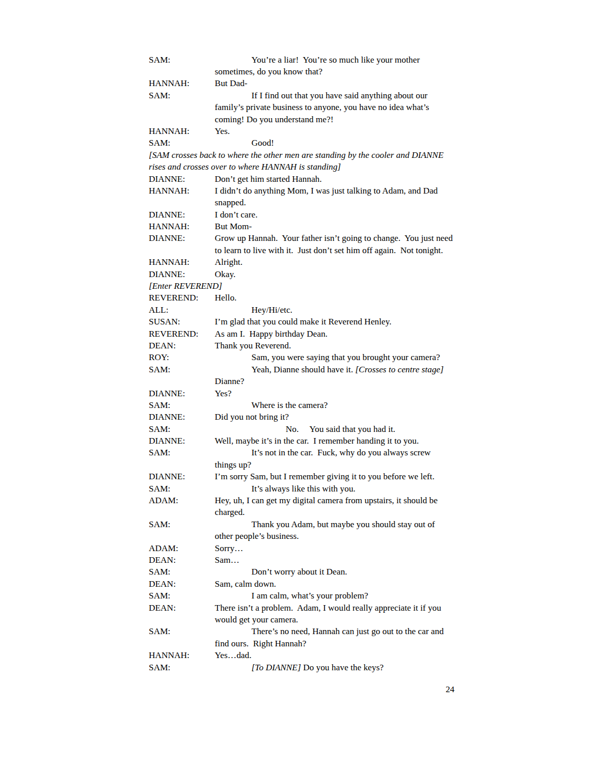| SAM: | You’re a liar! You’re so much like your mother sometimes, do you know that? |
| HANNAH: | But Dad- |
| SAM: | If I find out that you have said anything about our family’s private business to anyone, you have no idea what’s coming! Do you understand me?! |
| HANNAH: | Yes. |
| SAM: | Good! |
[SAM crosses back to where the other men are standing by the cooler and DIANNE rises and crosses over to where HANNAH is standing]
| DIANNE: | Don’t get him started Hannah. |
| HANNAH: | I didn’t do anything Mom, I was just talking to Adam, and Dad snapped. |
| DIANNE: | I don’t care. |
| HANNAH: | But Mom- |
| DIANNE: | Grow up Hannah. Your father isn’t going to change. You just need to learn to live with it. Just don’t set him off again. Not tonight. |
| HANNAH: | Alright. |
| DIANNE: | Okay. |
[Enter REVEREND]
| REVEREND: | Hello. |
| ALL: | Hey/Hi/etc. |
| SUSAN: | I’m glad that you could make it Reverend Henley. |
| REVEREND: | As am I. Happy birthday Dean. |
| DEAN: | Thank you Reverend. |
| ROY: | Sam, you were saying that you brought your camera? |
| SAM: | Yeah, Dianne should have it. [Crosses to centre stage] Dianne? |
| DIANNE: | Yes? |
| SAM: | Where is the camera? |
| DIANNE: | Did you not bring it? |
| SAM: | No. You said that you had it. |
| DIANNE: | Well, maybe it’s in the car. I remember handing it to you. |
| SAM: | It’s not in the car. Fuck, why do you always screw things up? |
| DIANNE: | I’m sorry Sam, but I remember giving it to you before we left. |
| SAM: | It’s always like this with you. |
| ADAM: | Hey, uh, I can get my digital camera from upstairs, it should be charged. |
| SAM: | Thank you Adam, but maybe you should stay out of other people’s business. |
| ADAM: | Sorry… |
| DEAN: | Sam… |
| SAM: | Don’t worry about it Dean. |
| DEAN: | Sam, calm down. |
| SAM: | I am calm, what’s your problem? |
| DEAN: | There isn’t a problem. Adam, I would really appreciate it if you would get your camera. |
| SAM: | There’s no need, Hannah can just go out to the car and find ours. Right Hannah? |
| HANNAH: | Yes…dad. |
| SAM: | [To DIANNE] Do you have the keys? |
24